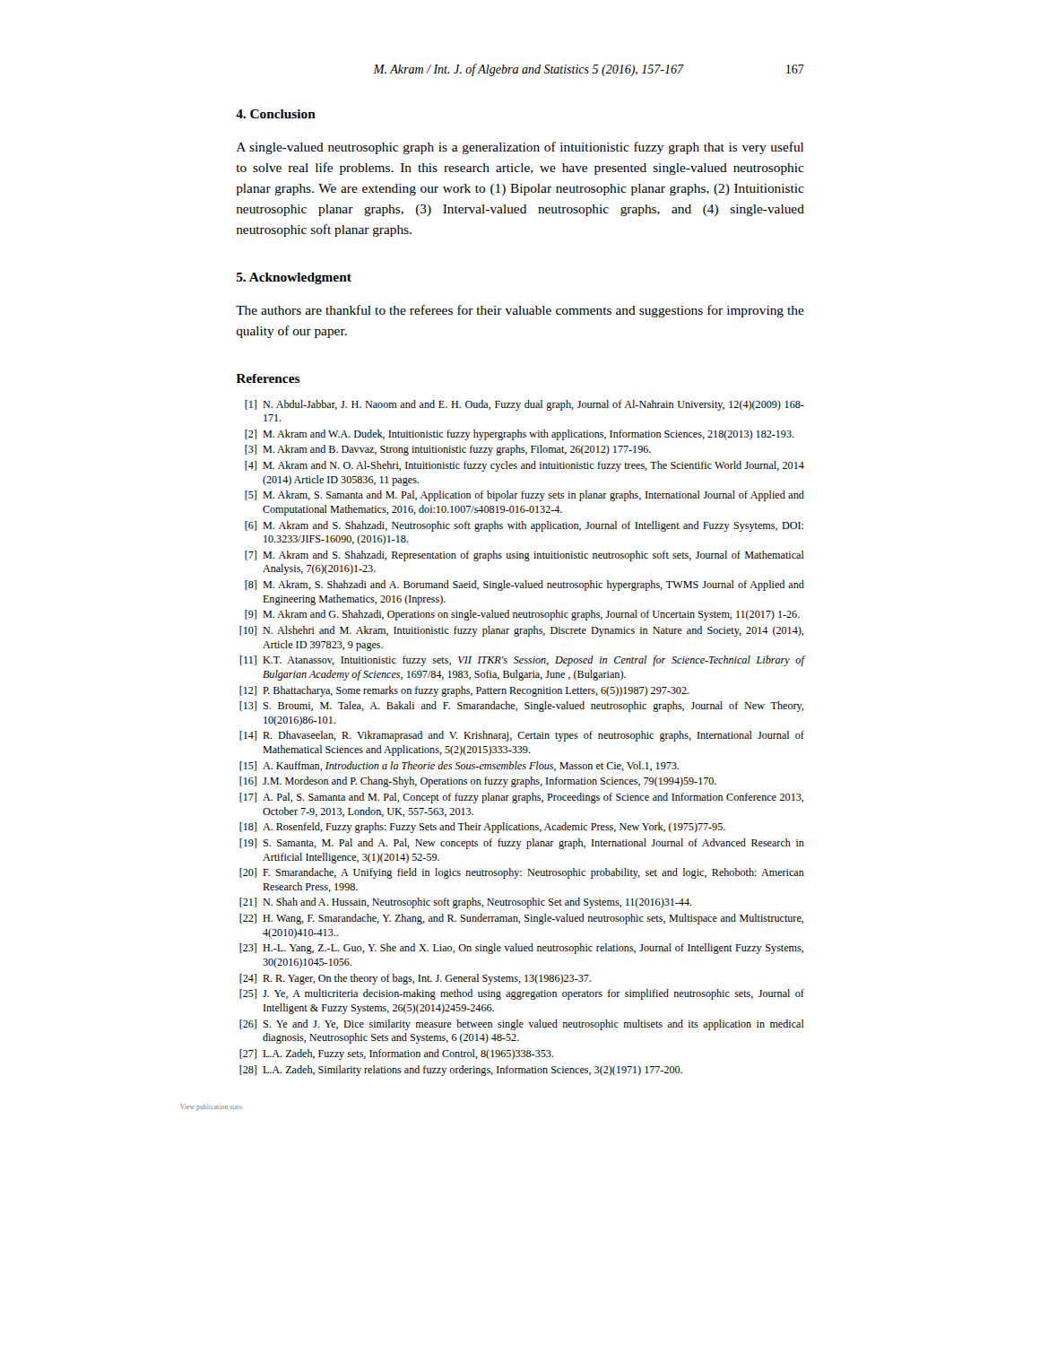M. Akram / Int. J. of Algebra and Statistics 5 (2016), 157-167 167
4. Conclusion
A single-valued neutrosophic graph is a generalization of intuitionistic fuzzy graph that is very useful to solve real life problems. In this research article, we have presented single-valued neutrosophic planar graphs. We are extending our work to (1) Bipolar neutrosophic planar graphs, (2) Intuitionistic neutrosophic planar graphs, (3) Interval-valued neutrosophic graphs, and (4) single-valued neutrosophic soft planar graphs.
5. Acknowledgment
The authors are thankful to the referees for their valuable comments and suggestions for improving the quality of our paper.
References
[1] N. Abdul-Jabbar, J. H. Naoom and and E. H. Ouda, Fuzzy dual graph, Journal of Al-Nahrain University, 12(4)(2009) 168-171.
[2] M. Akram and W.A. Dudek, Intuitionistic fuzzy hypergraphs with applications, Information Sciences, 218(2013) 182-193.
[3] M. Akram and B. Davvaz, Strong intuitionistic fuzzy graphs, Filomat, 26(2012) 177-196.
[4] M. Akram and N. O. Al-Shehri, Intuitionistic fuzzy cycles and intuitionistic fuzzy trees, The Scientific World Journal, 2014 (2014) Article ID 305836, 11 pages.
[5] M. Akram, S. Samanta and M. Pal, Application of bipolar fuzzy sets in planar graphs, International Journal of Applied and Computational Mathematics, 2016, doi:10.1007/s40819-016-0132-4.
[6] M. Akram and S. Shahzadi, Neutrosophic soft graphs with application, Journal of Intelligent and Fuzzy Sysytems, DOI: 10.3233/JIFS-16090, (2016)1-18.
[7] M. Akram and S. Shahzadi, Representation of graphs using intuitionistic neutrosophic soft sets, Journal of Mathematical Analysis, 7(6)(2016)1-23.
[8] M. Akram, S. Shahzadi and A. Borumand Saeid, Single-valued neutrosophic hypergraphs, TWMS Journal of Applied and Engineering Mathematics, 2016 (Inpress).
[9] M. Akram and G. Shahzadi, Operations on single-valued neutrosophic graphs, Journal of Uncertain System, 11(2017) 1-26.
[10] N. Alshehri and M. Akram, Intuitionistic fuzzy planar graphs, Discrete Dynamics in Nature and Society, 2014 (2014), Article ID 397823, 9 pages.
[11] K.T. Atanassov, Intuitionistic fuzzy sets, VII ITKR's Session, Deposed in Central for Science-Technical Library of Bulgarian Academy of Sciences, 1697/84, 1983, Sofia, Bulgaria, June , (Bulgarian).
[12] P. Bhattacharya, Some remarks on fuzzy graphs, Pattern Recognition Letters, 6(5))1987) 297-302.
[13] S. Broumi, M. Talea, A. Bakali and F. Smarandache, Single-valued neutrosophic graphs, Journal of New Theory, 10(2016)86-101.
[14] R. Dhavaseelan, R. Vikramaprasad and V. Krishnaraj, Certain types of neutrosophic graphs, International Journal of Mathematical Sciences and Applications, 5(2)(2015)333-339.
[15] A. Kauffman, Introduction a la Theorie des Sous-emsembles Flous, Masson et Cie, Vol.1, 1973.
[16] J.M. Mordeson and P. Chang-Shyh, Operations on fuzzy graphs, Information Sciences, 79(1994)59-170.
[17] A. Pal, S. Samanta and M. Pal, Concept of fuzzy planar graphs, Proceedings of Science and Information Conference 2013, October 7-9, 2013, London, UK, 557-563, 2013.
[18] A. Rosenfeld, Fuzzy graphs: Fuzzy Sets and Their Applications, Academic Press, New York, (1975)77-95.
[19] S. Samanta, M. Pal and A. Pal, New concepts of fuzzy planar graph, International Journal of Advanced Research in Artificial Intelligence, 3(1)(2014) 52-59.
[20] F. Smarandache, A Unifying field in logics neutrosophy: Neutrosophic probability, set and logic, Rehoboth: American Research Press, 1998.
[21] N. Shah and A. Hussain, Neutrosophic soft graphs, Neutrosophic Set and Systems, 11(2016)31-44.
[22] H. Wang, F. Smarandache, Y. Zhang, and R. Sunderraman, Single-valued neutrosophic sets, Multispace and Multistructure, 4(2010)410-413..
[23] H.-L. Yang, Z.-L. Guo, Y. She and X. Liao, On single valued neutrosophic relations, Journal of Intelligent Fuzzy Systems, 30(2016)1045-1056.
[24] R. R. Yager, On the theory of bags, Int. J. General Systems, 13(1986)23-37.
[25] J. Ye, A multicriteria decision-making method using aggregation operators for simplified neutrosophic sets, Journal of Intelligent & Fuzzy Systems, 26(5)(2014)2459-2466.
[26] S. Ye and J. Ye, Dice similarity measure between single valued neutrosophic multisets and its application in medical diagnosis, Neutrosophic Sets and Systems, 6 (2014) 48-52.
[27] L.A. Zadeh, Fuzzy sets, Information and Control, 8(1965)338-353.
[28] L.A. Zadeh, Similarity relations and fuzzy orderings, Information Sciences, 3(2)(1971) 177-200.
View publication stats